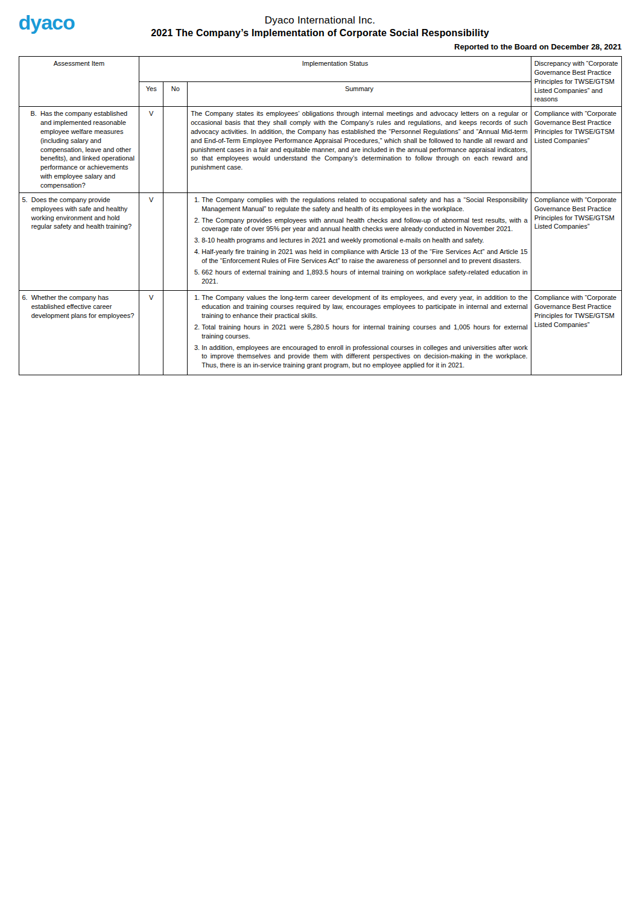dyaco
Dyaco International Inc.
2021 The Company’s Implementation of Corporate Social Responsibility
Reported to the Board on December 28, 2021
| Assessment Item | Implementation Status | Discrepancy with “Corporate Governance Best Practice Principles for TWSE/GTSM Listed Companies” and reasons |
| --- | --- | --- |
| Yes | No | Summary |
| B. Has the company established and implemented reasonable employee welfare measures (including salary and compensation, leave and other benefits), and linked operational performance or achievements with employee salary and compensation? | V | | The Company states its employees’ obligations through internal meetings and advocacy letters on a regular or occasional basis that they shall comply with the Company’s rules and regulations, and keeps records of such advocacy activities. In addition, the Company has established the “Personnel Regulations” and “Annual Mid-term and End-of-Term Employee Performance Appraisal Procedures,” which shall be followed to handle all reward and punishment cases in a fair and equitable manner, and are included in the annual performance appraisal indicators, so that employees would understand the Company’s determination to follow through on each reward and punishment case. | Compliance with “Corporate Governance Best Practice Principles for TWSE/GTSM Listed Companies” |
| 5. Does the company provide employees with safe and healthy working environment and hold regular safety and health training? | V | | The Company complies with the regulations related to occupational safety and has a “Social Responsibility Management Manual” to regulate the safety and health of its employees in the workplace. The Company provides employees with annual health checks and follow-up of abnormal test results, with a coverage rate of over 95% per year and annual health checks were already conducted in November 2021. 8-10 health programs and lectures in 2021 and weekly promotional e-mails on health and safety. Half-yearly fire training in 2021 was held in compliance with Article 13 of the “Fire Services Act” and Article 15 of the “Enforcement Rules of Fire Services Act” to raise the awareness of personnel and to prevent disasters. 662 hours of external training and 1,893.5 hours of internal training on workplace safety-related education in 2021. | Compliance with “Corporate Governance Best Practice Principles for TWSE/GTSM Listed Companies” |
| 6. Whether the company has established effective career development plans for employees? | V | | The Company values the long-term career development of its employees, and every year, in addition to the education and training courses required by law, encourages employees to participate in internal and external training to enhance their practical skills. Total training hours in 2021 were 5,280.5 hours for internal training courses and 1,005 hours for external training courses. In addition, employees are encouraged to enroll in professional courses in colleges and universities after work to improve themselves and provide them with different perspectives on decision-making in the workplace. Thus, there is an in-service training grant program, but no employee applied for it in 2021. | Compliance with “Corporate Governance Best Practice Principles for TWSE/GTSM Listed Companies” |